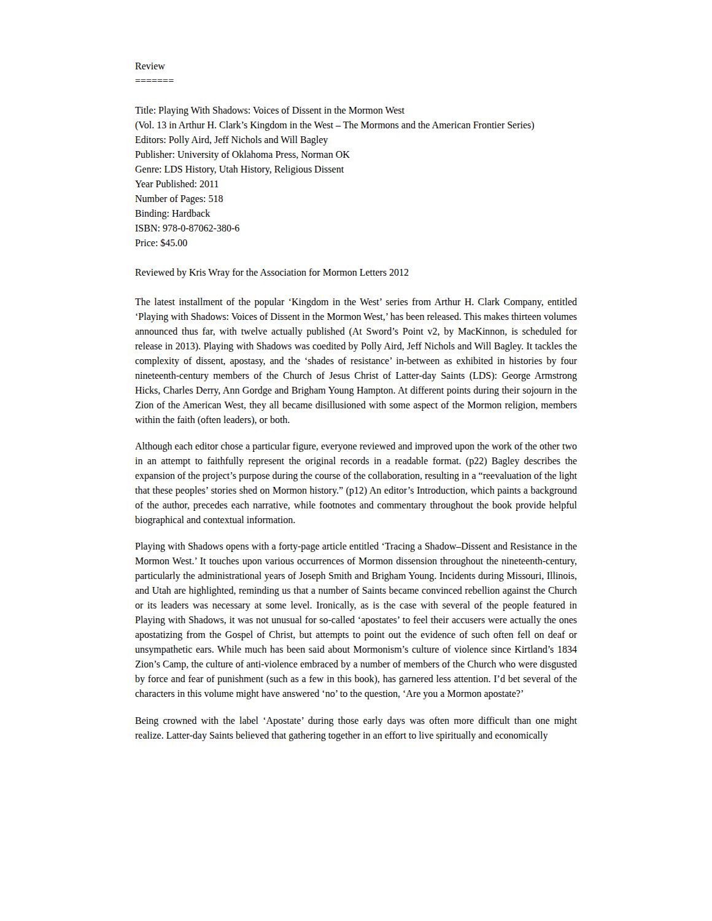Review
=======
Title: Playing With Shadows: Voices of Dissent in the Mormon West
(Vol. 13 in Arthur H. Clark’s Kingdom in the West – The Mormons and the American Frontier Series)
Editors: Polly Aird, Jeff Nichols and Will Bagley
Publisher: University of Oklahoma Press, Norman OK
Genre: LDS History, Utah History, Religious Dissent
Year Published: 2011
Number of Pages: 518
Binding: Hardback
ISBN: 978-0-87062-380-6
Price: $45.00
Reviewed by Kris Wray for the Association for Mormon Letters 2012
The latest installment of the popular ‘Kingdom in the West’ series from Arthur H. Clark Company, entitled ‘Playing with Shadows: Voices of Dissent in the Mormon West,’ has been released. This makes thirteen volumes announced thus far, with twelve actually published (At Sword’s Point v2, by MacKinnon, is scheduled for release in 2013). Playing with Shadows was coedited by Polly Aird, Jeff Nichols and Will Bagley. It tackles the complexity of dissent, apostasy, and the ‘shades of resistance’ in-between as exhibited in histories by four nineteenth-century members of the Church of Jesus Christ of Latter-day Saints (LDS): George Armstrong Hicks, Charles Derry, Ann Gordge and Brigham Young Hampton. At different points during their sojourn in the Zion of the American West, they all became disillusioned with some aspect of the Mormon religion, members within the faith (often leaders), or both.
Although each editor chose a particular figure, everyone reviewed and improved upon the work of the other two in an attempt to faithfully represent the original records in a readable format. (p22) Bagley describes the expansion of the project’s purpose during the course of the collaboration, resulting in a “reevaluation of the light that these peoples’ stories shed on Mormon history.” (p12) An editor’s Introduction, which paints a background of the author, precedes each narrative, while footnotes and commentary throughout the book provide helpful biographical and contextual information.
Playing with Shadows opens with a forty-page article entitled ‘Tracing a Shadow–Dissent and Resistance in the Mormon West.’ It touches upon various occurrences of Mormon dissension throughout the nineteenth-century, particularly the administrational years of Joseph Smith and Brigham Young. Incidents during Missouri, Illinois, and Utah are highlighted, reminding us that a number of Saints became convinced rebellion against the Church or its leaders was necessary at some level. Ironically, as is the case with several of the people featured in Playing with Shadows, it was not unusual for so-called ‘apostates’ to feel their accusers were actually the ones apostatizing from the Gospel of Christ, but attempts to point out the evidence of such often fell on deaf or unsympathetic ears. While much has been said about Mormonism’s culture of violence since Kirtland’s 1834 Zion’s Camp, the culture of anti-violence embraced by a number of members of the Church who were disgusted by force and fear of punishment (such as a few in this book), has garnered less attention. I’d bet several of the characters in this volume might have answered ‘no’ to the question, ‘Are you a Mormon apostate?’
Being crowned with the label ‘Apostate’ during those early days was often more difficult than one might realize. Latter-day Saints believed that gathering together in an effort to live spiritually and economically